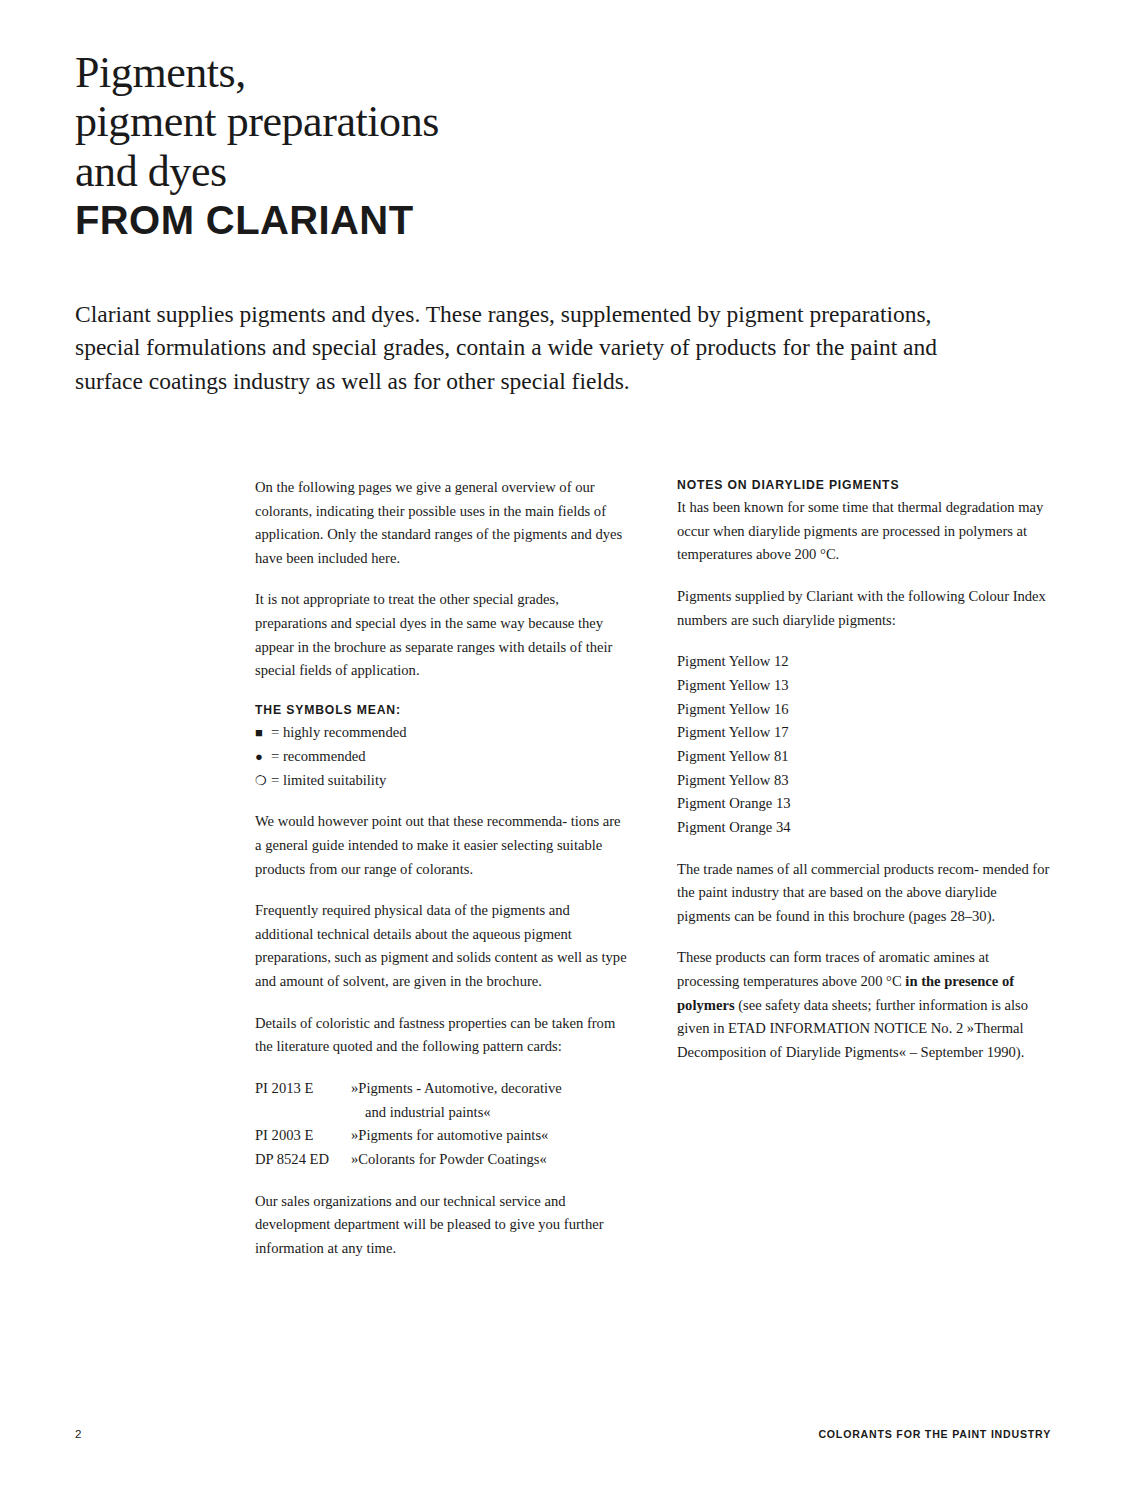Pigments,
pigment preparations
and dyes FROM CLARIANT
Clariant supplies pigments and dyes. These ranges, supplemented by pigment preparations, special formulations and special grades, contain a wide variety of products for the paint and surface coatings industry as well as for other special fields.
On the following pages we give a general overview of our colorants, indicating their possible uses in the main fields of application. Only the standard ranges of the pigments and dyes have been included here.
It is not appropriate to treat the other special grades, preparations and special dyes in the same way because they appear in the brochure as separate ranges with details of their special fields of application.
The symbols mean:
■= highly recommended
●= recommended
❍= limited suitability
We would however point out that these recommenda- tions are a general guide intended to make it easier selecting suitable products from our range of colorants.
Frequently required physical data of the pigments and additional technical details about the aqueous pigment preparations, such as pigment and solids content as well as type and amount of solvent, are given in the brochure.
Details of coloristic and fastness properties can be taken from the literature quoted and the following pattern cards:
PI 2013 E
»Pigments - Automotive, decorative
and industrial paints«
PI 2003 E
»Pigments for automotive paints«
DP 8524 ED
»Colorants for Powder Coatings«
Our sales organizations and our technical service and development department will be pleased to give you further information at any time.
Notes on diarylide pigments
It has been known for some time that thermal degradation may occur when diarylide pigments are processed in polymers at temperatures above 200 °C.
Pigments supplied by Clariant with the following Colour Index numbers are such diarylide pigments:
Pigment Yellow 12
Pigment Yellow 13
Pigment Yellow 16
Pigment Yellow 17
Pigment Yellow 81
Pigment Yellow 83
Pigment Orange 13
Pigment Orange 34
The trade names of all commercial products recom- mended for the paint industry that are based on the above diarylide pigments can be found in this brochure (pages 28–30).
These products can form traces of aromatic amines at processing temperatures above 200 °C in the presence of polymers (see safety data sheets; further information is also given in ETAD INFORMATION NOTICE No. 2 »Thermal Decomposition of Diarylide Pigments« – September 1990).
2
Colorants for the paint industry